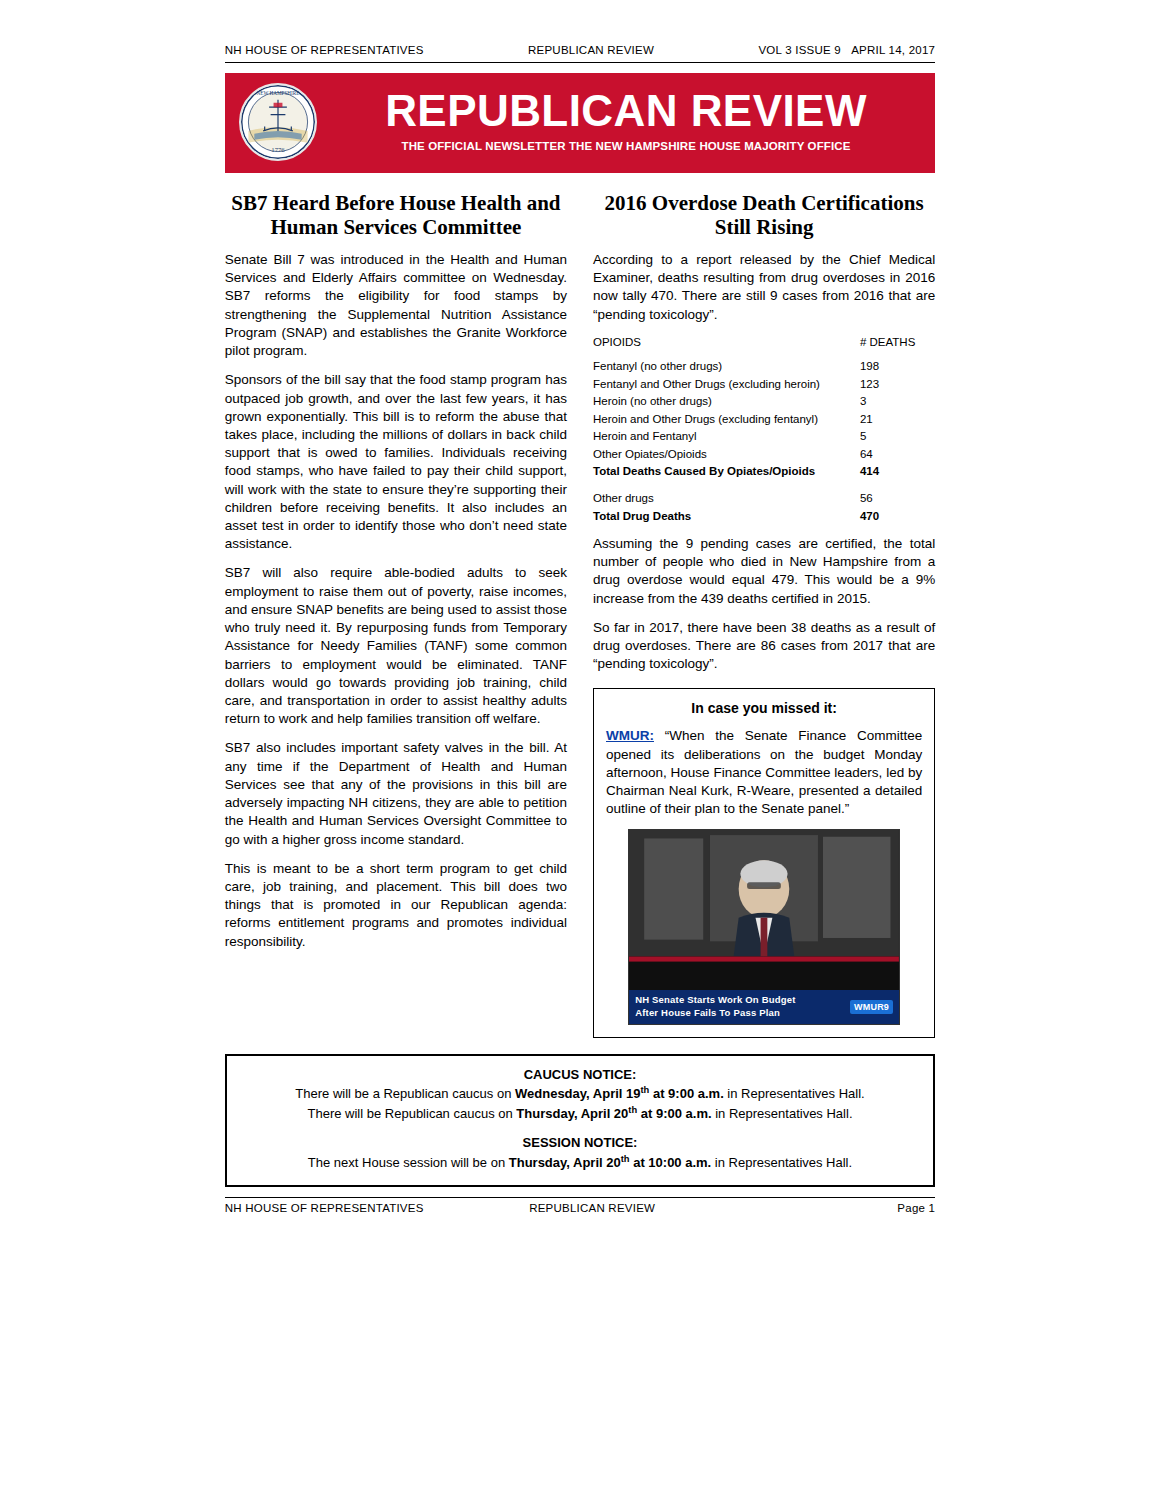NH HOUSE OF REPRESENTATIVES
REPUBLICAN REVIEW
VOL 3 ISSUE 9 APRIL 14, 2017
1776 NEW HAMPSHIRE
REPUBLICAN REVIEW
THE OFFICIAL NEWSLETTER THE NEW HAMPSHIRE HOUSE MAJORITY OFFICE
SB7 Heard Before House Health and Human Services Committee
Senate Bill 7 was introduced in the Health and Human Services and Elderly Affairs committee on Wednesday. SB7 reforms the eligibility for food stamps by strengthening the Supplemental Nutrition Assistance Program (SNAP) and establishes the Granite Workforce pilot program.
Sponsors of the bill say that the food stamp program has outpaced job growth, and over the last few years, it has grown exponentially. This bill is to reform the abuse that takes place, including the millions of dollars in back child support that is owed to families. Individuals receiving food stamps, who have failed to pay their child support, will work with the state to ensure they’re supporting their children before receiving benefits. It also includes an asset test in order to identify those who don’t need state assistance.
SB7 will also require able-bodied adults to seek employment to raise them out of poverty, raise incomes, and ensure SNAP benefits are being used to assist those who truly need it. By repurposing funds from Temporary Assistance for Needy Families (TANF) some common barriers to employment would be eliminated. TANF dollars would go towards providing job training, child care, and transportation in order to assist healthy adults return to work and help families transition off welfare.
SB7 also includes important safety valves in the bill. At any time if the Department of Health and Human Services see that any of the provisions in this bill are adversely impacting NH citizens, they are able to petition the Health and Human Services Oversight Committee to go with a higher gross income standard.
This is meant to be a short term program to get child care, job training, and placement. This bill does two things that is promoted in our Republican agenda: reforms entitlement programs and promotes individual responsibility.
2016 Overdose Death Certifications Still Rising
According to a report released by the Chief Medical Examiner, deaths resulting from drug overdoses in 2016 now tally 470. There are still 9 cases from 2016 that are “pending toxicology”.
| OPIOIDS | # DEATHS |
| --- | --- |
| Fentanyl (no other drugs) | 198 |
| Fentanyl and Other Drugs (excluding heroin) | 123 |
| Heroin (no other drugs) | 3 |
| Heroin and Other Drugs (excluding fentanyl) | 21 |
| Heroin and Fentanyl | 5 |
| Other Opiates/Opioids | 64 |
| Total Deaths Caused By Opiates/Opioids | 414 |
| Other drugs | 56 |
| Total Drug Deaths | 470 |
Assuming the 9 pending cases are certified, the total number of people who died in New Hampshire from a drug overdose would equal 479. This would be a 9% increase from the 439 deaths certified in 2015.
So far in 2017, there have been 38 deaths as a result of drug overdoses. There are 86 cases from 2017 that are “pending toxicology”.
In case you missed it:
WMUR: “When the Senate Finance Committee opened its deliberations on the budget Monday afternoon, House Finance Committee leaders, led by Chairman Neal Kurk, R-Weare, presented a detailed outline of their plan to the Senate panel.”
NH Senate Starts Work On Budget
After House Fails To Pass Plan WMUR9
CAUCUS NOTICE:
There will be a Republican caucus on Wednesday, April 19th at 9:00 a.m. in Representatives Hall.
There will be Republican caucus on Thursday, April 20th at 9:00 a.m. in Representatives Hall.
SESSION NOTICE:
The next House session will be on Thursday, April 20th at 10:00 a.m. in Representatives Hall.
NH HOUSE OF REPRESENTATIVES
REPUBLICAN REVIEW
Page 1